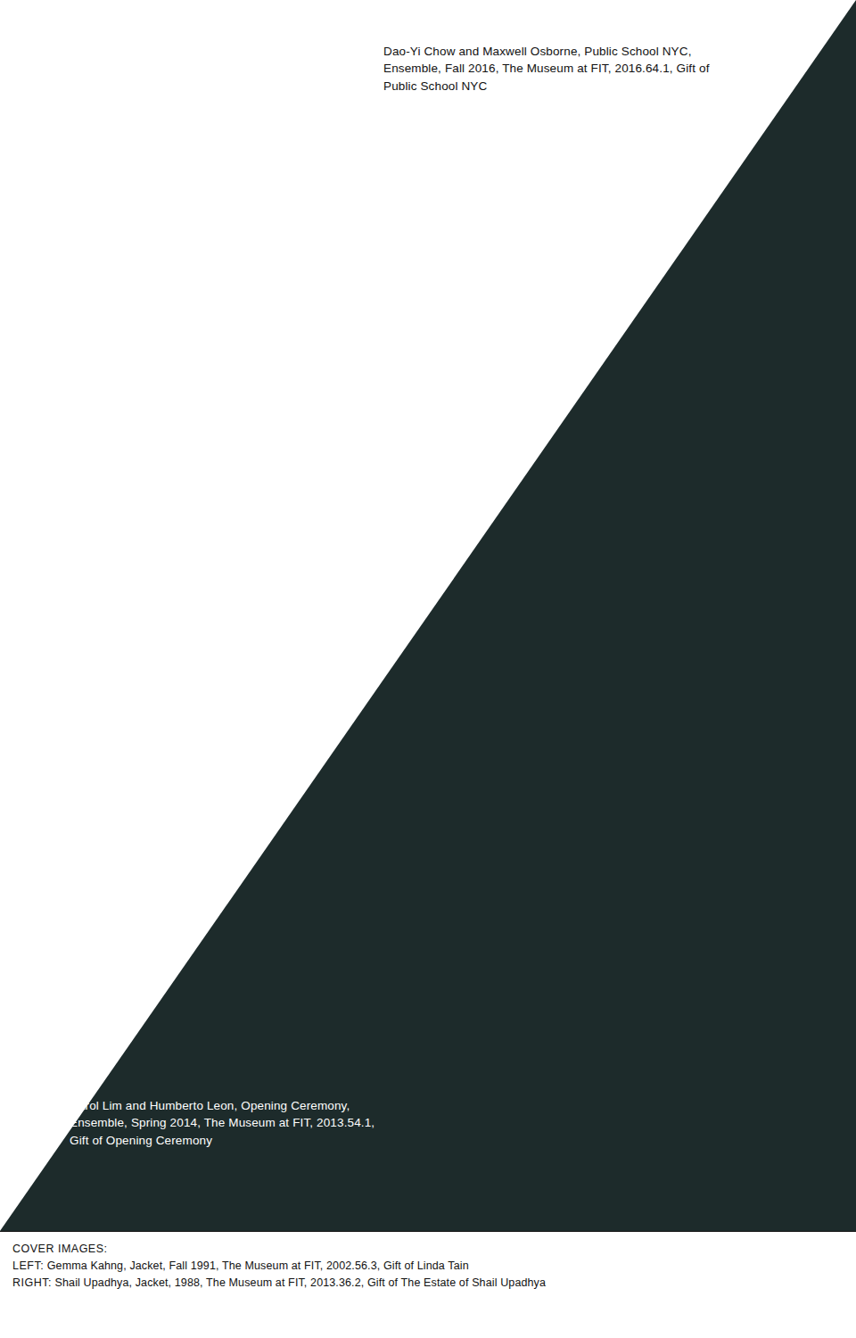Dao-Yi Chow and Maxwell Osborne, Public School NYC, Ensemble, Fall 2016, The Museum at FIT, 2016.64.1, Gift of Public School NYC
Carol Lim and Humberto Leon, Opening Ceremony, Ensemble, Spring 2014, The Museum at FIT, 2013.54.1, Gift of Opening Ceremony
Cover images:
Left: Gemma Kahng, Jacket, Fall 1991, The Museum at FIT, 2002.56.3, Gift of Linda Tain
Right: Shail Upadhya, Jacket, 1988, The Museum at FIT, 2013.36.2, Gift of The Estate of Shail Upadhya